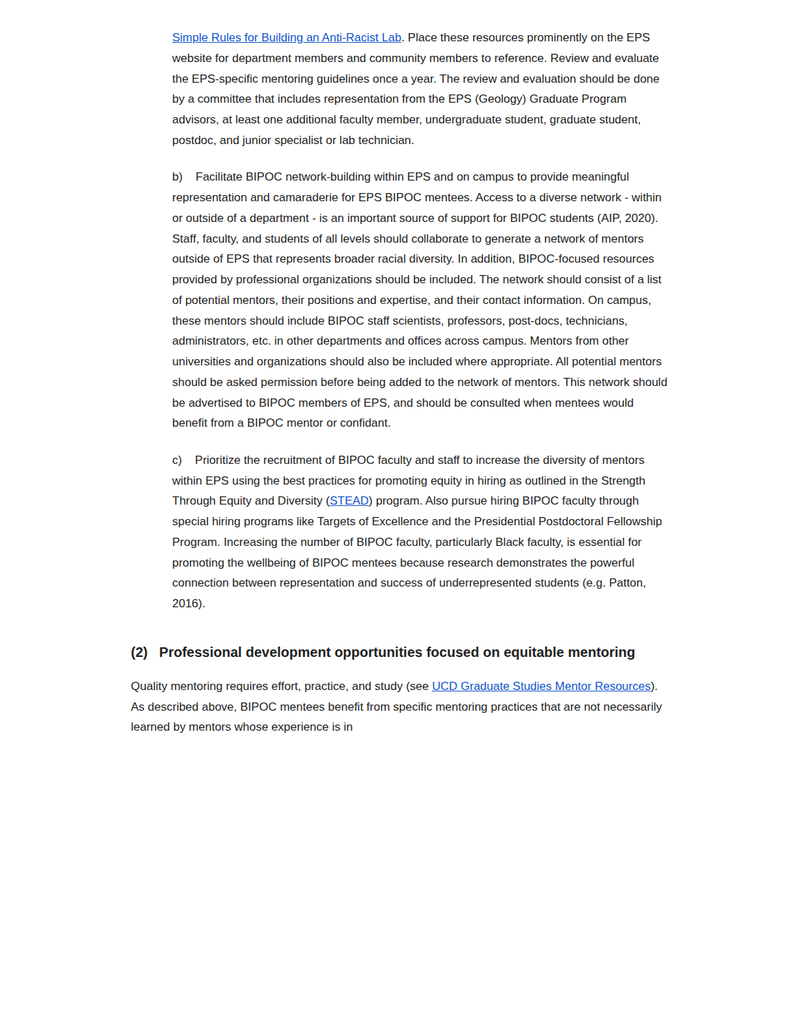Simple Rules for Building an Anti-Racist Lab. Place these resources prominently on the EPS website for department members and community members to reference. Review and evaluate the EPS-specific mentoring guidelines once a year. The review and evaluation should be done by a committee that includes representation from the EPS (Geology) Graduate Program advisors, at least one additional faculty member, undergraduate student, graduate student, postdoc, and junior specialist or lab technician.
b) Facilitate BIPOC network-building within EPS and on campus to provide meaningful representation and camaraderie for EPS BIPOC mentees. Access to a diverse network - within or outside of a department - is an important source of support for BIPOC students (AIP, 2020). Staff, faculty, and students of all levels should collaborate to generate a network of mentors outside of EPS that represents broader racial diversity. In addition, BIPOC-focused resources provided by professional organizations should be included. The network should consist of a list of potential mentors, their positions and expertise, and their contact information. On campus, these mentors should include BIPOC staff scientists, professors, post-docs, technicians, administrators, etc. in other departments and offices across campus. Mentors from other universities and organizations should also be included where appropriate. All potential mentors should be asked permission before being added to the network of mentors. This network should be advertised to BIPOC members of EPS, and should be consulted when mentees would benefit from a BIPOC mentor or confidant.
c) Prioritize the recruitment of BIPOC faculty and staff to increase the diversity of mentors within EPS using the best practices for promoting equity in hiring as outlined in the Strength Through Equity and Diversity (STEAD) program. Also pursue hiring BIPOC faculty through special hiring programs like Targets of Excellence and the Presidential Postdoctoral Fellowship Program. Increasing the number of BIPOC faculty, particularly Black faculty, is essential for promoting the wellbeing of BIPOC mentees because research demonstrates the powerful connection between representation and success of underrepresented students (e.g. Patton, 2016).
(2) Professional development opportunities focused on equitable mentoring
Quality mentoring requires effort, practice, and study (see UCD Graduate Studies Mentor Resources). As described above, BIPOC mentees benefit from specific mentoring practices that are not necessarily learned by mentors whose experience is in